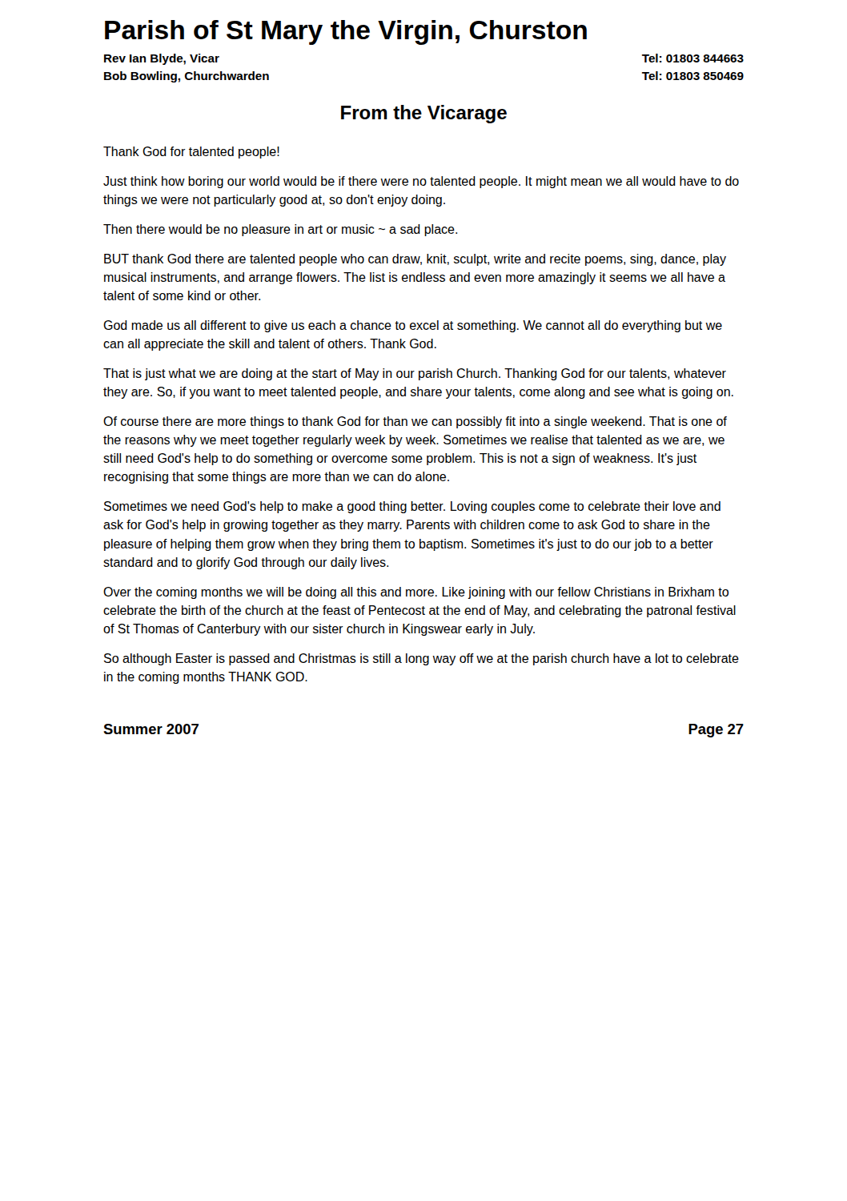Parish of St Mary the Virgin, Churston
| Rev Ian Blyde, Vicar | Tel: 01803 844663 |
| Bob Bowling, Churchwarden | Tel: 01803 850469 |
From the Vicarage
Thank God for talented people!
Just think how boring our world would be if there were no talented people. It might mean we all would have to do things we were not particularly good at, so don't enjoy doing.
Then there would be no pleasure in art or music ~ a sad place.
BUT thank God there are talented people who can draw, knit, sculpt, write and recite poems, sing, dance, play musical instruments, and arrange flowers. The list is endless and even more amazingly it seems we all have a talent of some kind or other.
God made us all different to give us each a chance to excel at something. We cannot all do everything but we can all appreciate the skill and talent of others. Thank God.
That is just what we are doing at the start of May in our parish Church. Thanking God for our talents, whatever they are. So, if you want to meet talented people, and share your talents, come along and see what is going on.
Of course there are more things to thank God for than we can possibly fit into a single weekend. That is one of the reasons why we meet together regularly week by week. Sometimes we realise that talented as we are, we still need God's help to do something or overcome some problem. This is not a sign of weakness. It's just recognising that some things are more than we can do alone.
Sometimes we need God's help to make a good thing better. Loving couples come to celebrate their love and ask for God's help in growing together as they marry. Parents with children come to ask God to share in the pleasure of helping them grow when they bring them to baptism. Sometimes it's just to do our job to a better standard and to glorify God through our daily lives.
Over the coming months we will be doing all this and more. Like joining with our fellow Christians in Brixham to celebrate the birth of the church at the feast of Pentecost at the end of May, and celebrating the patronal festival of St Thomas of Canterbury with our sister church in Kingswear early in July.
So although Easter is passed and Christmas is still a long way off we at the parish church have a lot to celebrate in the coming months THANK GOD.
Summer 2007 Page 27